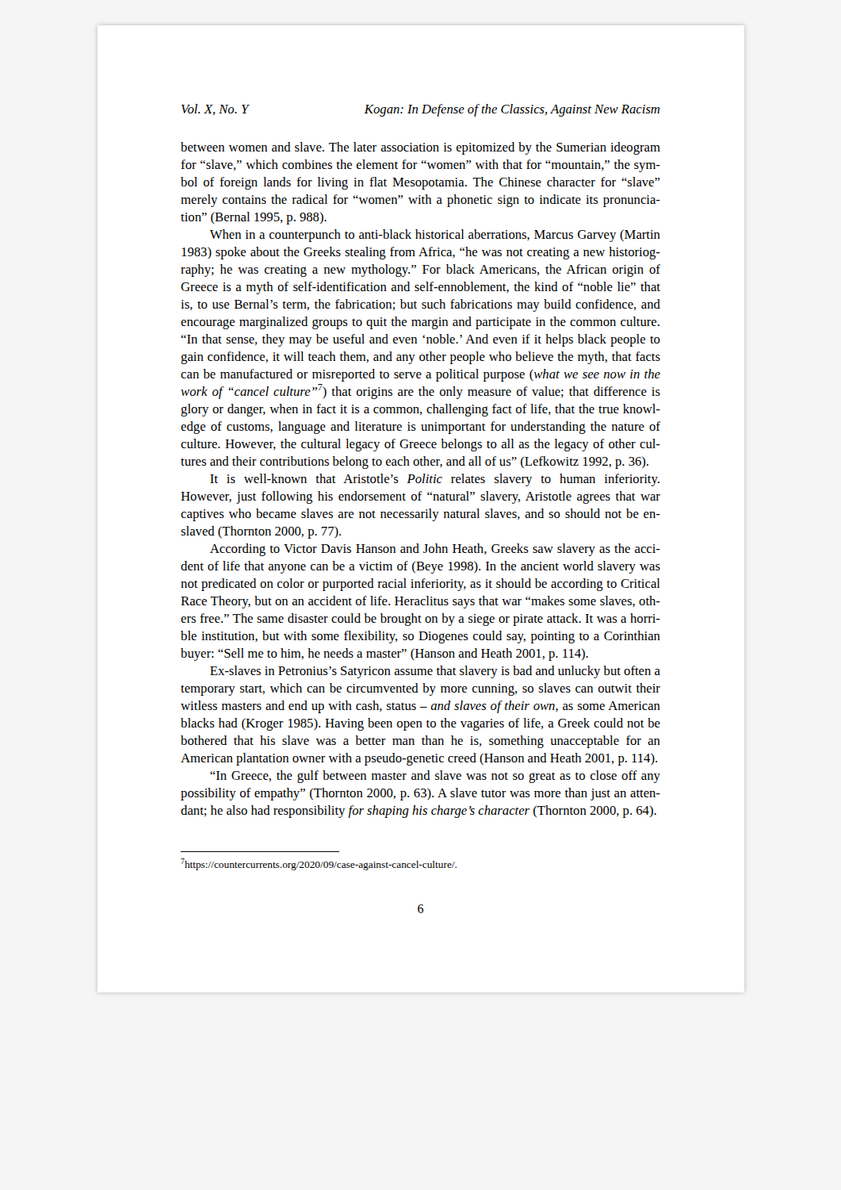Vol. X, No. Y Kogan: In Defense of the Classics, Against New Racism
between women and slave. The later association is epitomized by the Sumerian ideogram for “slave,” which combines the element for “women” with that for “mountain,” the symbol of foreign lands for living in flat Mesopotamia. The Chinese character for “slave” merely contains the radical for “women” with a phonetic sign to indicate its pronunciation” (Bernal 1995, p. 988).
When in a counterpunch to anti-black historical aberrations, Marcus Garvey (Martin 1983) spoke about the Greeks stealing from Africa, “he was not creating a new historiography; he was creating a new mythology.” For black Americans, the African origin of Greece is a myth of self-identification and self-ennoblement, the kind of “noble lie” that is, to use Bernal’s term, the fabrication; but such fabrications may build confidence, and encourage marginalized groups to quit the margin and participate in the common culture. “In that sense, they may be useful and even ‘noble.’ And even if it helps black people to gain confidence, it will teach them, and any other people who believe the myth, that facts can be manufactured or misreported to serve a political purpose (what we see now in the work of “cancel culture”7) that origins are the only measure of value; that difference is glory or danger, when in fact it is a common, challenging fact of life, that the true knowledge of customs, language and literature is unimportant for understanding the nature of culture. However, the cultural legacy of Greece belongs to all as the legacy of other cultures and their contributions belong to each other, and all of us” (Lefkowitz 1992, p. 36).
It is well-known that Aristotle’s Politic relates slavery to human inferiority. However, just following his endorsement of “natural” slavery, Aristotle agrees that war captives who became slaves are not necessarily natural slaves, and so should not be enslaved (Thornton 2000, p. 77).
According to Victor Davis Hanson and John Heath, Greeks saw slavery as the accident of life that anyone can be a victim of (Beye 1998). In the ancient world slavery was not predicated on color or purported racial inferiority, as it should be according to Critical Race Theory, but on an accident of life. Heraclitus says that war “makes some slaves, others free.” The same disaster could be brought on by a siege or pirate attack. It was a horrible institution, but with some flexibility, so Diogenes could say, pointing to a Corinthian buyer: “Sell me to him, he needs a master” (Hanson and Heath 2001, p. 114).
Ex-slaves in Petronius’s Satyricon assume that slavery is bad and unlucky but often a temporary start, which can be circumvented by more cunning, so slaves can outwit their witless masters and end up with cash, status – and slaves of their own, as some American blacks had (Kroger 1985). Having been open to the vagaries of life, a Greek could not be bothered that his slave was a better man than he is, something unacceptable for an American plantation owner with a pseudo-genetic creed (Hanson and Heath 2001, p. 114).
“In Greece, the gulf between master and slave was not so great as to close off any possibility of empathy” (Thornton 2000, p. 63). A slave tutor was more than just an attendant; he also had responsibility for shaping his charge’s character (Thornton 2000, p. 64).
7https://countercurrents.org/2020/09/case-against-cancel-culture/.
6